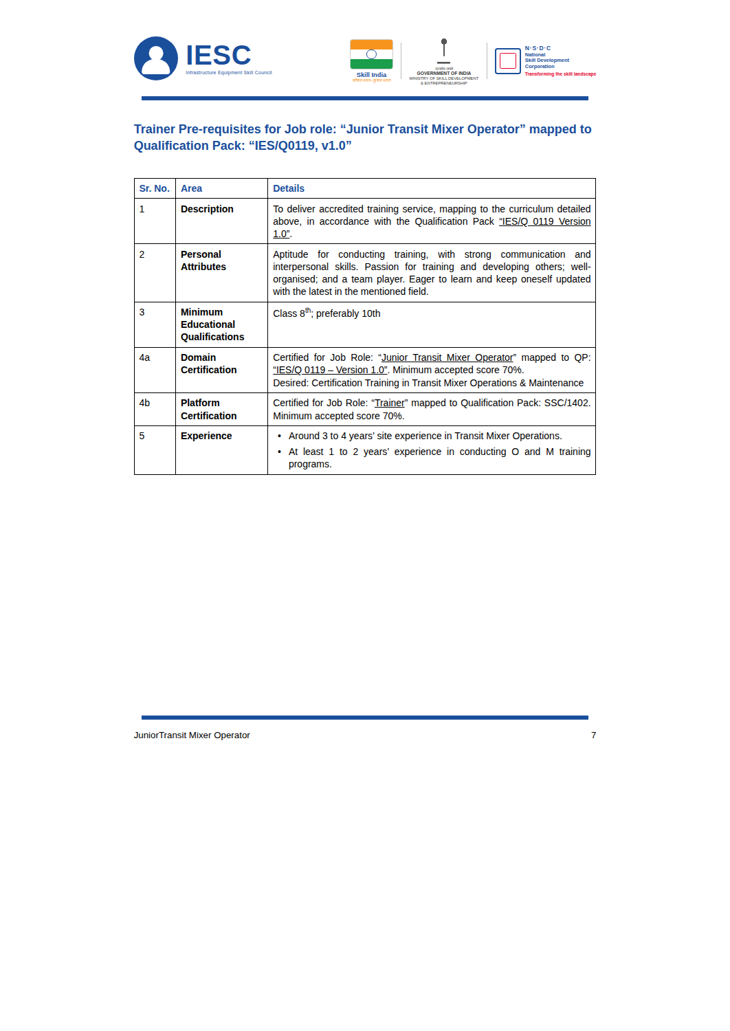IESC
Infrastructure Equipment Skill Council
Skill India
कौशल भारत–कुशल भारत
सत्यमेव जयते
GOVERNMENT OF INDIA
MINISTRY OF SKILL DEVELOPMENT
& ENTREPRENEURSHIP
N·S·D·C
National
Skill Development
Corporation
Transforming the skill landscape
Trainer Pre-requisites for Job role: “Junior Transit Mixer Operator” mapped to Qualification Pack: “IES/Q0119, v1.0”
| Sr. No. | Area | Details |
| --- | --- | --- |
| 1 | Description | To deliver accredited training service, mapping to the curriculum detailed above, in accordance with the Qualification Pack “IES/Q 0119 Version 1.0” . |
| 2 | Personal Attributes | Aptitude for conducting training, with strong communication and interpersonal skills. Passion for training and developing others; well-organised; and a team player. Eager to learn and keep oneself updated with the latest in the mentioned field. |
| 3 | Minimum Educational Qualifications | Class 8 th ; preferably 10th |
| 4a | Domain Certification | Certified for Job Role: “ Junior Transit Mixer Operator ” mapped to QP: “IES/Q 0119 – Version 1.0” . Minimum accepted score 70%. Desired: Certification Training in Transit Mixer Operations & Maintenance |
| 4b | Platform Certification | Certified for Job Role: “ Trainer ” mapped to Qualification Pack: SSC/1402. Minimum accepted score 70%. |
| 5 | Experience | Around 3 to 4 years’ site experience in Transit Mixer Operations. At least 1 to 2 years’ experience in conducting O and M training programs. |
JuniorTransit Mixer Operator
7